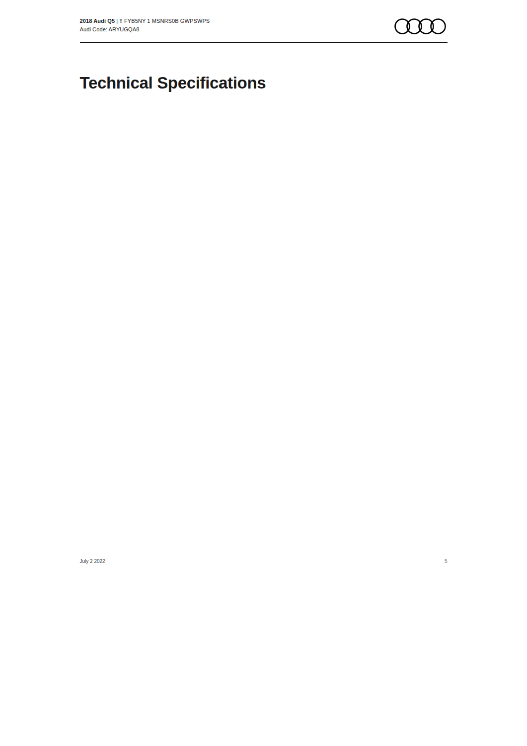2018 Audi Q5 | !! FYB5NY 1 MSNRS0B GWPSWPS
Audi Code: ARYUGQA8
Technical Specifications
July 2 2022 5